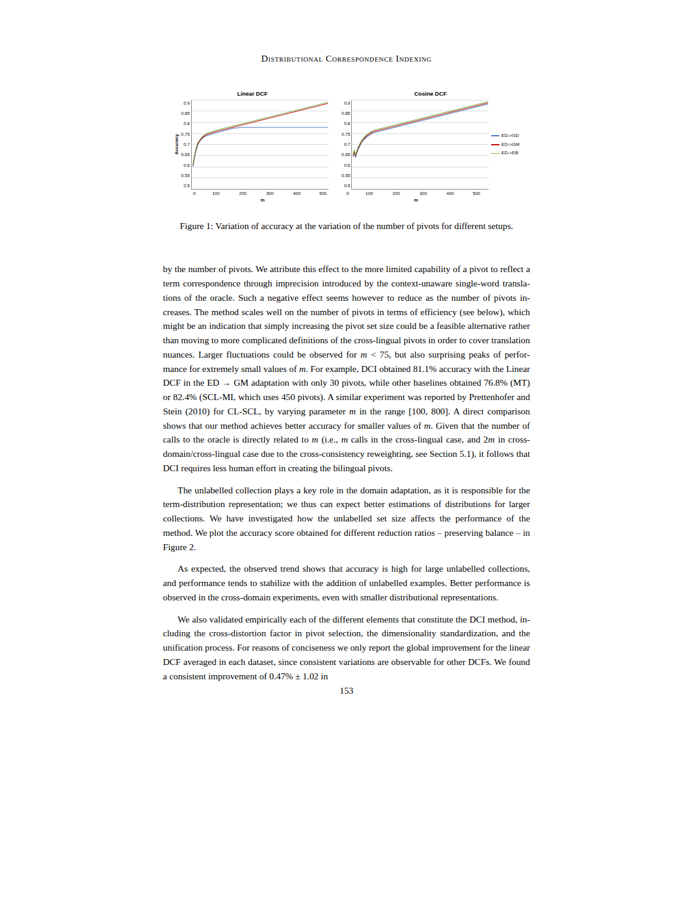Distributional Correspondence Indexing
Linear DCF
Accuracy
0.90.850.80.750.70.650.60.550.5
0100200300400500
m
Cosine DCF
0.90.850.80.750.70.650.60.550.5
ED->GD
ED->GM
ED->EB
0100200300400500
m
Figure 1: Variation of accuracy at the variation of the number of pivots for different setups.
by the number of pivots. We attribute this effect to the more limited capability of a pivot to reflect a term correspondence through imprecision introduced by the context-unaware single-word translations of the oracle. Such a negative effect seems however to reduce as the number of pivots increases. The method scales well on the number of pivots in terms of efficiency (see below), which might be an indication that simply increasing the pivot set size could be a feasible alternative rather than moving to more complicated definitions of the cross-lingual pivots in order to cover translation nuances. Larger fluctuations could be observed for m < 75, but also surprising peaks of performance for extremely small values of m. For example, DCI obtained 81.1% accuracy with the Linear DCF in the ED → GM adaptation with only 30 pivots, while other baselines obtained 76.8% (MT) or 82.4% (SCL-MI, which uses 450 pivots). A similar experiment was reported by Prettenhofer and Stein (2010) for CL-SCL, by varying parameter m in the range [100, 800]. A direct comparison shows that our method achieves better accuracy for smaller values of m. Given that the number of calls to the oracle is directly related to m (i.e., m calls in the cross-lingual case, and 2m in cross-domain/cross-lingual case due to the cross-consistency reweighting, see Section 5.1), it follows that DCI requires less human effort in creating the bilingual pivots.
The unlabelled collection plays a key role in the domain adaptation, as it is responsible for the term-distribution representation; we thus can expect better estimations of distributions for larger collections. We have investigated how the unlabelled set size affects the performance of the method. We plot the accuracy score obtained for different reduction ratios – preserving balance – in Figure 2.
As expected, the observed trend shows that accuracy is high for large unlabelled collections, and performance tends to stabilize with the addition of unlabelled examples. Better performance is observed in the cross-domain experiments, even with smaller distributional representations.
We also validated empirically each of the different elements that constitute the DCI method, including the cross-distortion factor in pivot selection, the dimensionality standardization, and the unification process. For reasons of conciseness we only report the global improvement for the linear DCF averaged in each dataset, since consistent variations are observable for other DCFs. We found a consistent improvement of 0.47% ± 1.02 in
153